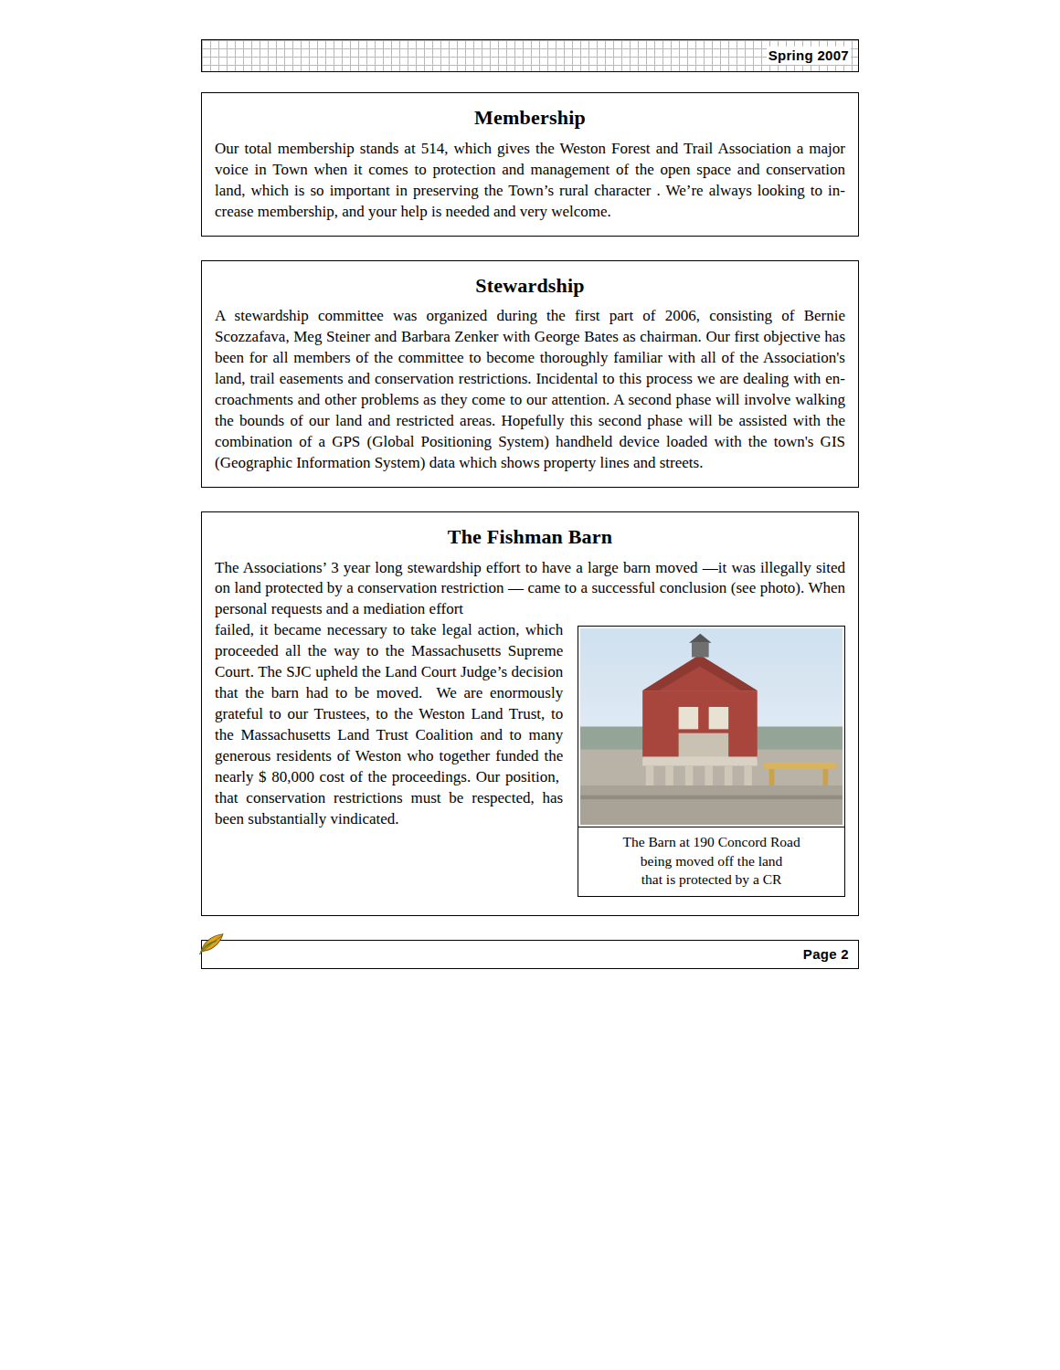Spring 2007
Membership
Our total membership stands at 514, which gives the Weston Forest and Trail Association a major voice in Town when it comes to protection and management of the open space and conservation land, which is so important in preserving the Town’s rural character . We’re always looking to increase membership, and your help is needed and very welcome.
Stewardship
A stewardship committee was organized during the first part of 2006, consisting of Bernie Scozzafava, Meg Steiner and Barbara Zenker with George Bates as chairman. Our first objective has been for all members of the committee to become thoroughly familiar with all of the Association's land, trail easements and conservation restrictions. Incidental to this process we are dealing with encroachments and other problems as they come to our attention. A second phase will involve walking the bounds of our land and restricted areas. Hopefully this second phase will be assisted with the combination of a GPS (Global Positioning System) handheld device loaded with the town's GIS (Geographic Information System) data which shows property lines and streets.
The Fishman Barn
The Associations’ 3 year long stewardship effort to have a large barn moved —it was illegally sited on land protected by a conservation restriction — came to a successful conclusion (see photo). When personal requests and a mediation effort
The Barn at 190 Concord Road
being moved off the land
that is protected by a CR
failed, it became necessary to take legal action, which proceeded all the way to the Massachusetts Supreme Court. The SJC upheld the Land Court Judge’s decision that the barn had to be moved. We are enormously grateful to our Trustees, to the Weston Land Trust, to the Massachusetts Land Trust Coalition and to many generous residents of Weston who together funded the nearly $ 80,000 cost of the proceedings. Our position, that conservation restrictions must be respected, has been substantially vindicated.
Page 2